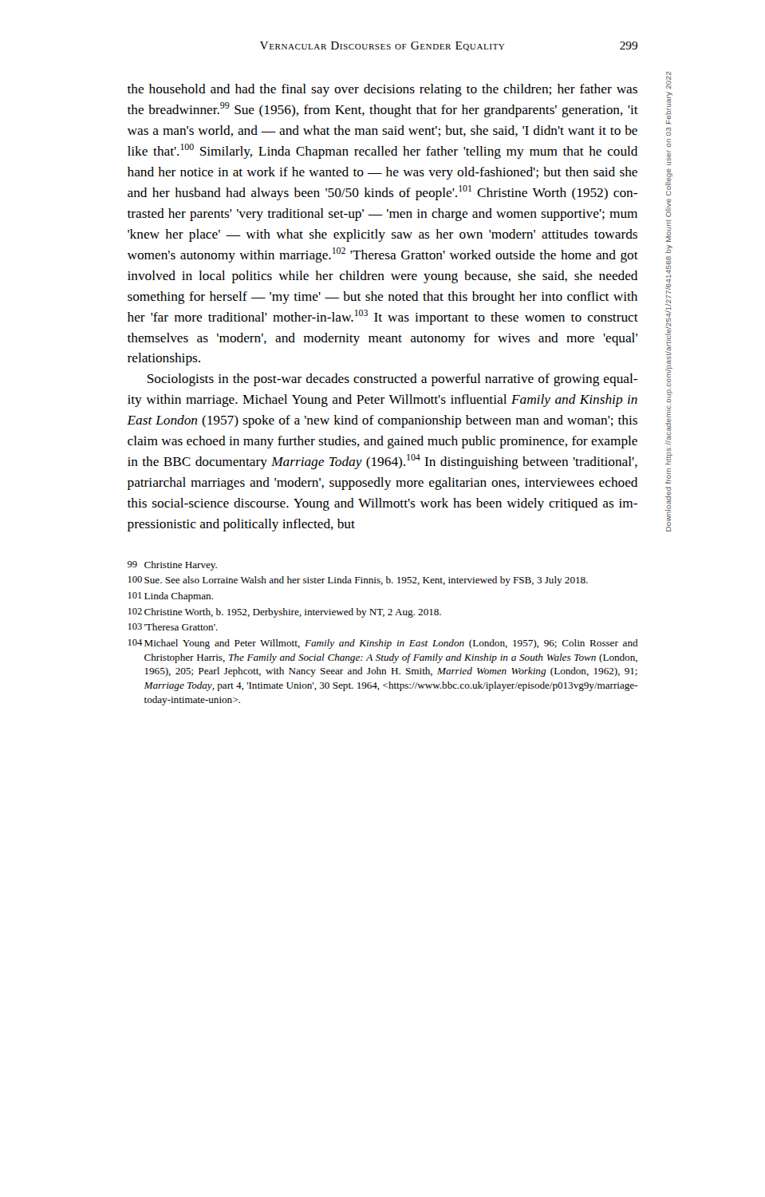Downloaded from https://academic.oup.com/past/article/254/1/277/6414568 by Mount Olive College user on 03 February 2022
Vernacular Discourses of Gender Equality 299
the household and had the final say over decisions relating to the children; her father was the breadwinner.99 Sue (1956), from Kent, thought that for her grandparents' generation, 'it was a man's world, and — and what the man said went'; but, she said, 'I didn't want it to be like that'.100 Similarly, Linda Chapman recalled her father 'telling my mum that he could hand her notice in at work if he wanted to — he was very old-fashioned'; but then said she and her husband had always been '50/50 kinds of people'.101 Christine Worth (1952) contrasted her parents' 'very traditional set-up' — 'men in charge and women supportive'; mum 'knew her place' — with what she explicitly saw as her own 'modern' attitudes towards women's autonomy within marriage.102 'Theresa Gratton' worked outside the home and got involved in local politics while her children were young because, she said, she needed something for herself — 'my time' — but she noted that this brought her into conflict with her 'far more traditional' mother-in-law.103 It was important to these women to construct themselves as 'modern', and modernity meant autonomy for wives and more 'equal' relationships.
Sociologists in the post-war decades constructed a powerful narrative of growing equality within marriage. Michael Young and Peter Willmott's influential Family and Kinship in East London (1957) spoke of a 'new kind of companionship between man and woman'; this claim was echoed in many further studies, and gained much public prominence, for example in the BBC documentary Marriage Today (1964).104 In distinguishing between 'traditional', patriarchal marriages and 'modern', supposedly more egalitarian ones, interviewees echoed this social-science discourse. Young and Willmott's work has been widely critiqued as impressionistic and politically inflected, but
99 Christine Harvey.
100 Sue. See also Lorraine Walsh and her sister Linda Finnis, b. 1952, Kent, interviewed by FSB, 3 July 2018.
101 Linda Chapman.
102 Christine Worth, b. 1952, Derbyshire, interviewed by NT, 2 Aug. 2018.
103 'Theresa Gratton'.
104 Michael Young and Peter Willmott, Family and Kinship in East London (London, 1957), 96; Colin Rosser and Christopher Harris, The Family and Social Change: A Study of Family and Kinship in a South Wales Town (London, 1965), 205; Pearl Jephcott, with Nancy Seear and John H. Smith, Married Women Working (London, 1962), 91; Marriage Today, part 4, 'Intimate Union', 30 Sept. 1964, <https://www.bbc.co.uk/iplayer/episode/p013vg9y/marriage-today-intimate-union>.